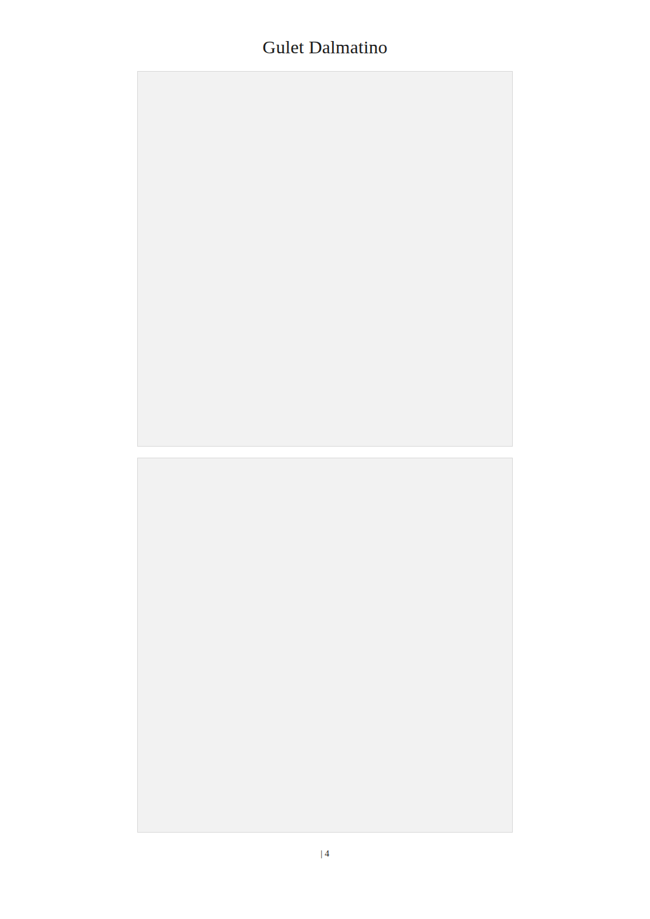Gulet Dalmatino
| 4